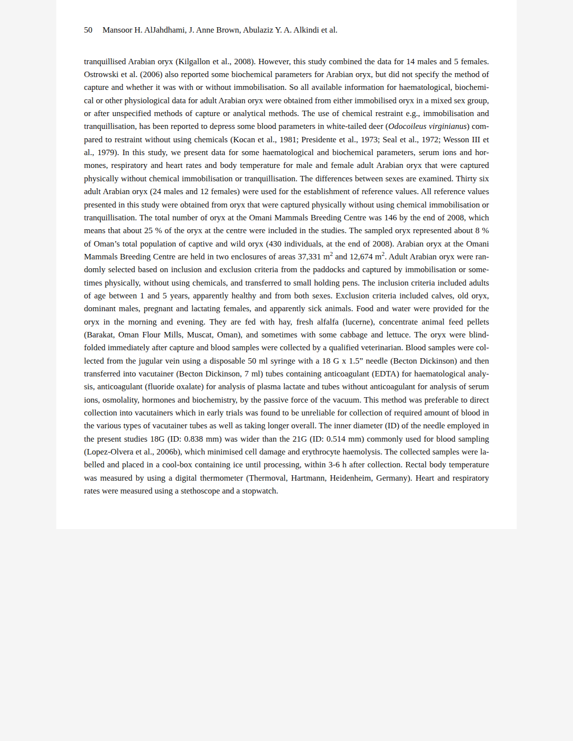50 Mansoor H. AlJahdhami, J. Anne Brown, Abulaziz Y. A. Alkindi et al.
tranquillised Arabian oryx (Kilgallon et al., 2008). However, this study combined the data for 14 males and 5 females. Ostrowski et al. (2006) also reported some biochemical parameters for Arabian oryx, but did not specify the method of capture and whether it was with or without immobilisation. So all available information for haematological, biochemical or other physiological data for adult Arabian oryx were obtained from either immobilised oryx in a mixed sex group, or after unspecified methods of capture or analytical methods. The use of chemical restraint e.g., immobilisation and tranquillisation, has been reported to depress some blood parameters in white-tailed deer (Odocoileus virginianus) compared to restraint without using chemicals (Kocan et al., 1981; Presidente et al., 1973; Seal et al., 1972; Wesson III et al., 1979). In this study, we present data for some haematological and biochemical parameters, serum ions and hormones, respiratory and heart rates and body temperature for male and female adult Arabian oryx that were captured physically without chemical immobilisation or tranquillisation. The differences between sexes are examined. Thirty six adult Arabian oryx (24 males and 12 females) were used for the establishment of reference values. All reference values presented in this study were obtained from oryx that were captured physically without using chemical immobilisation or tranquillisation. The total number of oryx at the Omani Mammals Breeding Centre was 146 by the end of 2008, which means that about 25 % of the oryx at the centre were included in the studies. The sampled oryx represented about 8 % of Oman’s total population of captive and wild oryx (430 individuals, at the end of 2008). Arabian oryx at the Omani Mammals Breeding Centre are held in two enclosures of areas 37,331 m2 and 12,674 m2. Adult Arabian oryx were randomly selected based on inclusion and exclusion criteria from the paddocks and captured by immobilisation or sometimes physically, without using chemicals, and transferred to small holding pens. The inclusion criteria included adults of age between 1 and 5 years, apparently healthy and from both sexes. Exclusion criteria included calves, old oryx, dominant males, pregnant and lactating females, and apparently sick animals. Food and water were provided for the oryx in the morning and evening. They are fed with hay, fresh alfalfa (lucerne), concentrate animal feed pellets (Barakat, Oman Flour Mills, Muscat, Oman), and sometimes with some cabbage and lettuce. The oryx were blind-folded immediately after capture and blood samples were collected by a qualified veterinarian. Blood samples were collected from the jugular vein using a disposable 50 ml syringe with a 18 G x 1.5” needle (Becton Dickinson) and then transferred into vacutainer (Becton Dickinson, 7 ml) tubes containing anticoagulant (EDTA) for haematological analysis, anticoagulant (fluoride oxalate) for analysis of plasma lactate and tubes without anticoagulant for analysis of serum ions, osmolality, hormones and biochemistry, by the passive force of the vacuum. This method was preferable to direct collection into vacutainers which in early trials was found to be unreliable for collection of required amount of blood in the various types of vacutainer tubes as well as taking longer overall. The inner diameter (ID) of the needle employed in the present studies 18G (ID: 0.838 mm) was wider than the 21G (ID: 0.514 mm) commonly used for blood sampling (Lopez-Olvera et al., 2006b), which minimised cell damage and erythrocyte haemolysis. The collected samples were labelled and placed in a cool-box containing ice until processing, within 3-6 h after collection. Rectal body temperature was measured by using a digital thermometer (Thermoval, Hartmann, Heidenheim, Germany). Heart and respiratory rates were measured using a stethoscope and a stopwatch.